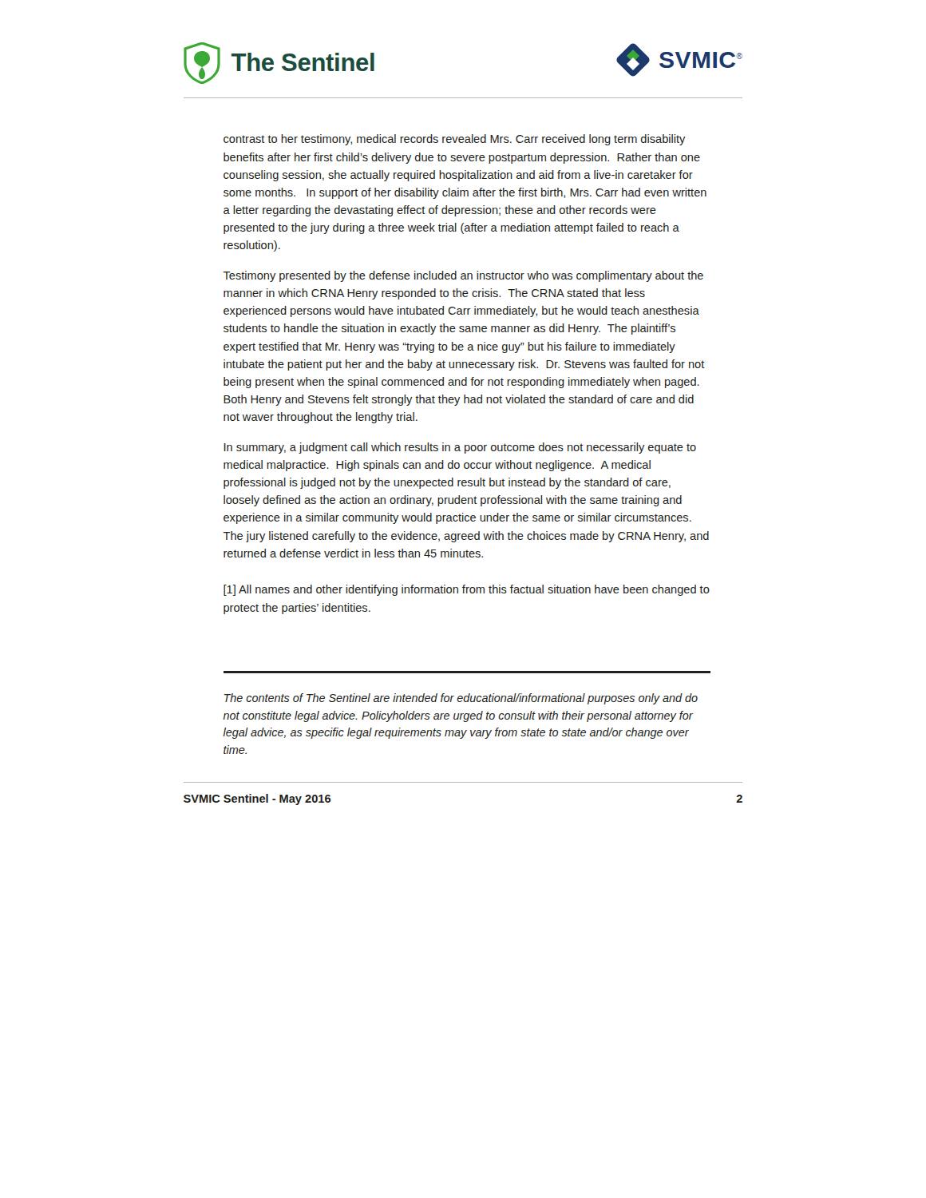The Sentinel
SVMIC®
contrast to her testimony, medical records revealed Mrs. Carr received long term disability benefits after her first child’s delivery due to severe postpartum depression. Rather than one counseling session, she actually required hospitalization and aid from a live-in caretaker for some months. In support of her disability claim after the first birth, Mrs. Carr had even written a letter regarding the devastating effect of depression; these and other records were presented to the jury during a three week trial (after a mediation attempt failed to reach a resolution).
Testimony presented by the defense included an instructor who was complimentary about the manner in which CRNA Henry responded to the crisis. The CRNA stated that less experienced persons would have intubated Carr immediately, but he would teach anesthesia students to handle the situation in exactly the same manner as did Henry. The plaintiff’s expert testified that Mr. Henry was “trying to be a nice guy” but his failure to immediately intubate the patient put her and the baby at unnecessary risk. Dr. Stevens was faulted for not being present when the spinal commenced and for not responding immediately when paged. Both Henry and Stevens felt strongly that they had not violated the standard of care and did not waver throughout the lengthy trial.
In summary, a judgment call which results in a poor outcome does not necessarily equate to medical malpractice. High spinals can and do occur without negligence. A medical professional is judged not by the unexpected result but instead by the standard of care, loosely defined as the action an ordinary, prudent professional with the same training and experience in a similar community would practice under the same or similar circumstances. The jury listened carefully to the evidence, agreed with the choices made by CRNA Henry, and returned a defense verdict in less than 45 minutes.
[1] All names and other identifying information from this factual situation have been changed to protect the parties’ identities.
The contents of The Sentinel are intended for educational/informational purposes only and do not constitute legal advice. Policyholders are urged to consult with their personal attorney for legal advice, as specific legal requirements may vary from state to state and/or change over time.
SVMIC Sentinel - May 2016 2